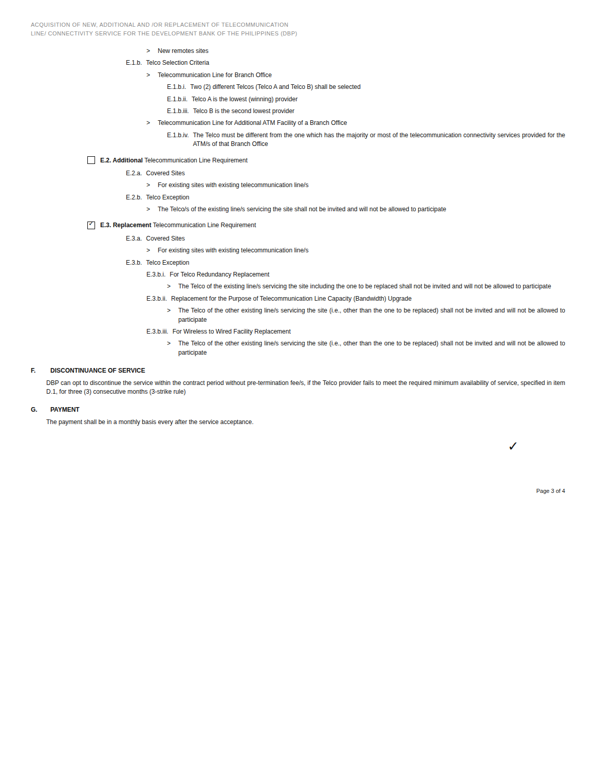ACQUISITION OF NEW, ADDITIONAL AND /OR REPLACEMENT OF TELECOMMUNICATION
LINE/ CONNECTIVITY SERVICE FOR THE DEVELOPMENT BANK OF THE PHILIPPINES (DBP)
>
New remotes sites
E.1.b.
Telco Selection Criteria
>
Telecommunication Line for Branch Office
E.1.b.i.
Two (2) different Telcos (Telco A and Telco B) shall be selected
E.1.b.ii.
Telco A is the lowest (winning) provider
E.1.b.iii.
Telco B is the second lowest provider
>
Telecommunication Line for Additional ATM Facility of a Branch Office
E.1.b.iv.
The Telco must be different from the one which has the majority or most of the telecommunication connectivity services provided for the ATM/s of that Branch Office
E.2. Additional Telecommunication Line Requirement
E.2.a.
Covered Sites
>
For existing sites with existing telecommunication line/s
E.2.b.
Telco Exception
>
The Telco/s of the existing line/s servicing the site shall not be invited and will not be allowed to participate
E.3. Replacement Telecommunication Line Requirement
E.3.a.
Covered Sites
>
For existing sites with existing telecommunication line/s
E.3.b.
Telco Exception
E.3.b.i.
For Telco Redundancy Replacement
>
The Telco of the existing line/s servicing the site including the one to be replaced shall not be invited and will not be allowed to participate
E.3.b.ii.
Replacement for the Purpose of Telecommunication Line Capacity (Bandwidth) Upgrade
>
The Telco of the other existing line/s servicing the site (i.e., other than the one to be replaced) shall not be invited and will not be allowed to participate
E.3.b.iii.
For Wireless to Wired Facility Replacement
>
The Telco of the other existing line/s servicing the site (i.e., other than the one to be replaced) shall not be invited and will not be allowed to participate
F.
DISCONTINUANCE OF SERVICE
DBP can opt to discontinue the service within the contract period without pre-termination fee/s, if the Telco provider fails to meet the required minimum availability of service, specified in item D.1, for three (3) consecutive months (3-strike rule)
G.
PAYMENT
The payment shall be in a monthly basis every after the service acceptance.
✓
Page 3 of 4